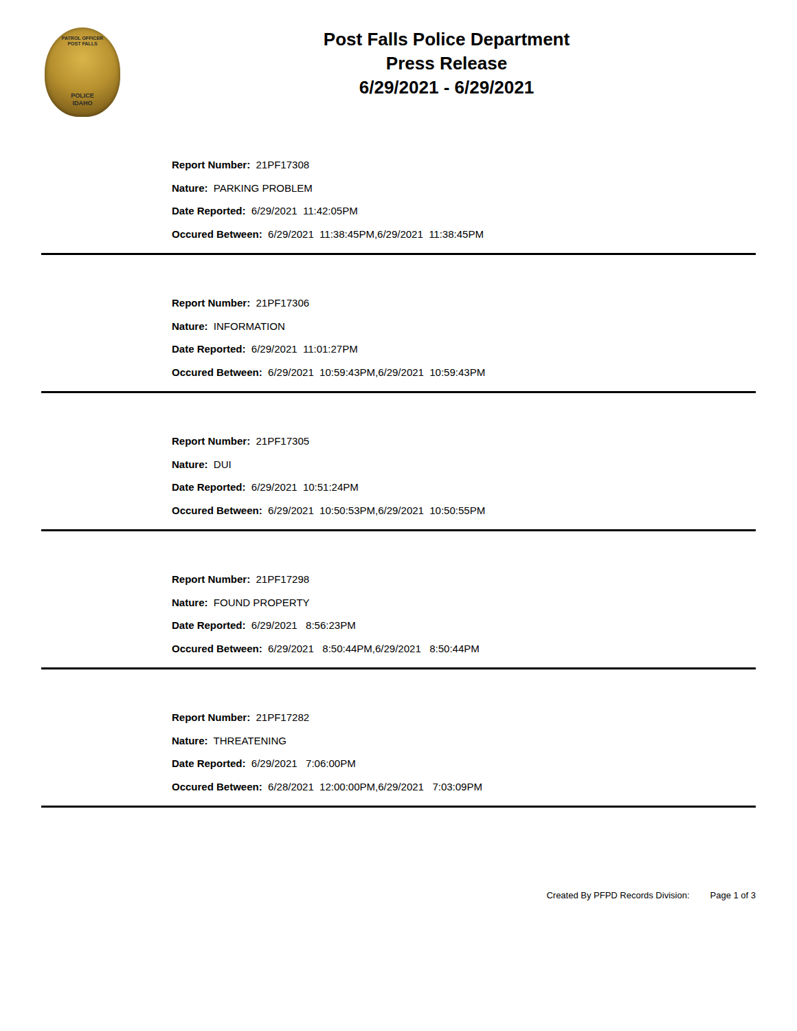Post Falls Police Department
Press Release
6/29/2021 - 6/29/2021
Report Number: 21PF17308
Nature: PARKING PROBLEM
Date Reported: 6/29/2021 11:42:05PM
Occured Between: 6/29/2021 11:38:45PM,6/29/2021 11:38:45PM
Report Number: 21PF17306
Nature: INFORMATION
Date Reported: 6/29/2021 11:01:27PM
Occured Between: 6/29/2021 10:59:43PM,6/29/2021 10:59:43PM
Report Number: 21PF17305
Nature: DUI
Date Reported: 6/29/2021 10:51:24PM
Occured Between: 6/29/2021 10:50:53PM,6/29/2021 10:50:55PM
Report Number: 21PF17298
Nature: FOUND PROPERTY
Date Reported: 6/29/2021 8:56:23PM
Occured Between: 6/29/2021 8:50:44PM,6/29/2021 8:50:44PM
Report Number: 21PF17282
Nature: THREATENING
Date Reported: 6/29/2021 7:06:00PM
Occured Between: 6/28/2021 12:00:00PM,6/29/2021 7:03:09PM
Created By PFPD Records Division:Page 1 of 3